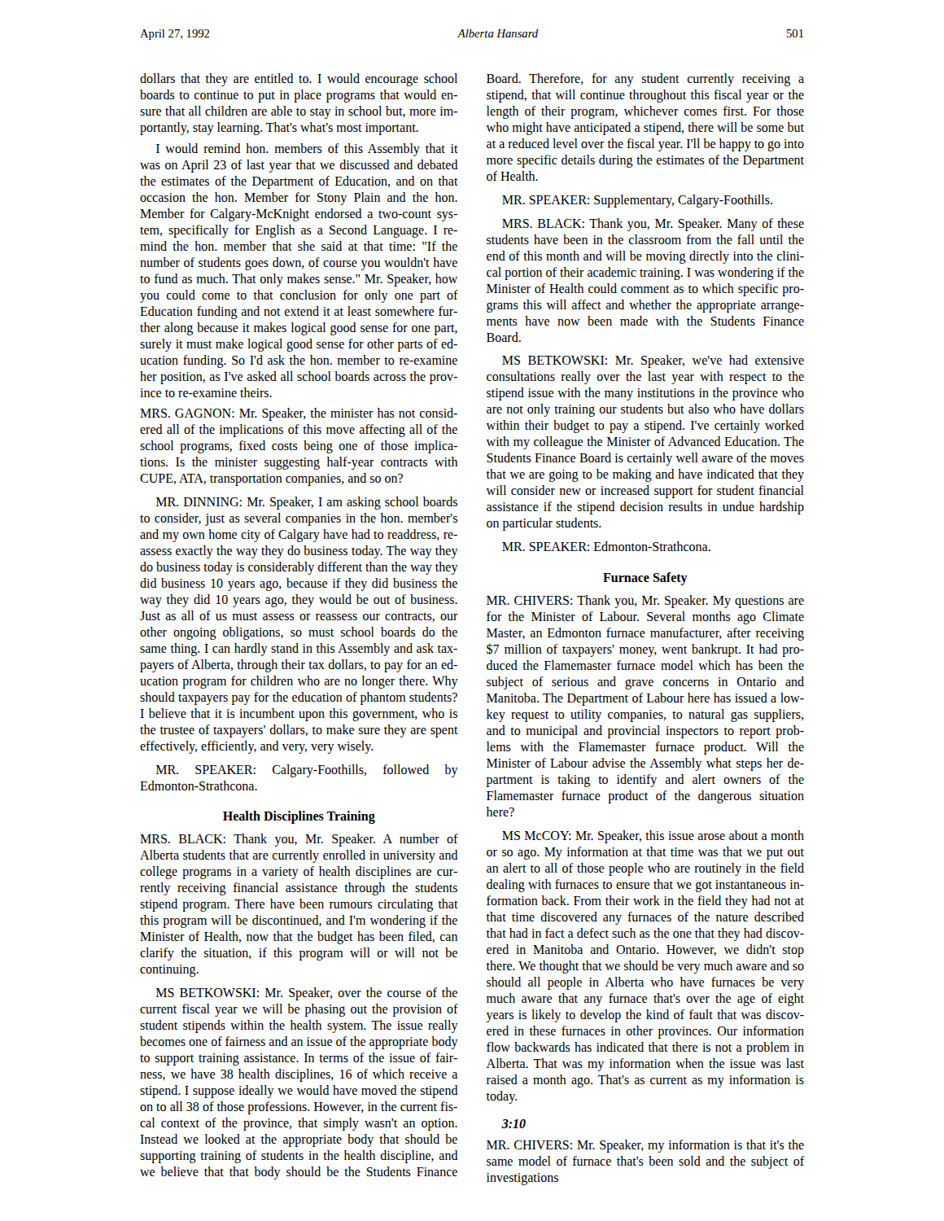April 27, 1992 Alberta Hansard 501
dollars that they are entitled to. I would encourage school boards to continue to put in place programs that would ensure that all children are able to stay in school but, more importantly, stay learning. That's what's most important.
I would remind hon. members of this Assembly that it was on April 23 of last year that we discussed and debated the estimates of the Department of Education, and on that occasion the hon. Member for Stony Plain and the hon. Member for Calgary-McKnight endorsed a two-count system, specifically for English as a Second Language. I remind the hon. member that she said at that time: "If the number of students goes down, of course you wouldn't have to fund as much. That only makes sense." Mr. Speaker, how you could come to that conclusion for only one part of Education funding and not extend it at least somewhere further along because it makes logical good sense for one part, surely it must make logical good sense for other parts of education funding. So I'd ask the hon. member to re-examine her position, as I've asked all school boards across the province to re-examine theirs.
MRS. GAGNON: Mr. Speaker, the minister has not considered all of the implications of this move affecting all of the school programs, fixed costs being one of those implications. Is the minister suggesting half-year contracts with CUPE, ATA, transportation companies, and so on?
MR. DINNING: Mr. Speaker, I am asking school boards to consider, just as several companies in the hon. member's and my own home city of Calgary have had to readdress, reassess exactly the way they do business today. The way they do business today is considerably different than the way they did business 10 years ago, because if they did business the way they did 10 years ago, they would be out of business. Just as all of us must assess or reassess our contracts, our other ongoing obligations, so must school boards do the same thing. I can hardly stand in this Assembly and ask taxpayers of Alberta, through their tax dollars, to pay for an education program for children who are no longer there. Why should taxpayers pay for the education of phantom students? I believe that it is incumbent upon this government, who is the trustee of taxpayers' dollars, to make sure they are spent effectively, efficiently, and very, very wisely.
MR. SPEAKER: Calgary-Foothills, followed by Edmonton-Strathcona.
Health Disciplines Training
MRS. BLACK: Thank you, Mr. Speaker. A number of Alberta students that are currently enrolled in university and college programs in a variety of health disciplines are currently receiving financial assistance through the students stipend program. There have been rumours circulating that this program will be discontinued, and I'm wondering if the Minister of Health, now that the budget has been filed, can clarify the situation, if this program will or will not be continuing.
MS BETKOWSKI: Mr. Speaker, over the course of the current fiscal year we will be phasing out the provision of student stipends within the health system. The issue really becomes one of fairness and an issue of the appropriate body to support training assistance. In terms of the issue of fairness, we have 38 health disciplines, 16 of which receive a stipend. I suppose ideally we would have moved the stipend on to all 38 of those professions. However, in the current fiscal context of the province, that simply wasn't an option. Instead we looked at the appropriate body that should be supporting training of students in the health discipline, and we believe that that body should be the Students Finance Board. Therefore, for any student currently receiving a stipend, that will continue throughout this fiscal year or the length of their program, whichever comes first. For those who might have anticipated a stipend, there will be some but at a reduced level over the fiscal year. I'll be happy to go into more specific details during the estimates of the Department of Health.
MR. SPEAKER: Supplementary, Calgary-Foothills.
MRS. BLACK: Thank you, Mr. Speaker. Many of these students have been in the classroom from the fall until the end of this month and will be moving directly into the clinical portion of their academic training. I was wondering if the Minister of Health could comment as to which specific programs this will affect and whether the appropriate arrangements have now been made with the Students Finance Board.
MS BETKOWSKI: Mr. Speaker, we've had extensive consultations really over the last year with respect to the stipend issue with the many institutions in the province who are not only training our students but also who have dollars within their budget to pay a stipend. I've certainly worked with my colleague the Minister of Advanced Education. The Students Finance Board is certainly well aware of the moves that we are going to be making and have indicated that they will consider new or increased support for student financial assistance if the stipend decision results in undue hardship on particular students.
MR. SPEAKER: Edmonton-Strathcona.
Furnace Safety
MR. CHIVERS: Thank you, Mr. Speaker. My questions are for the Minister of Labour. Several months ago Climate Master, an Edmonton furnace manufacturer, after receiving $7 million of taxpayers' money, went bankrupt. It had produced the Flamemaster furnace model which has been the subject of serious and grave concerns in Ontario and Manitoba. The Department of Labour here has issued a low-key request to utility companies, to natural gas suppliers, and to municipal and provincial inspectors to report problems with the Flamemaster furnace product. Will the Minister of Labour advise the Assembly what steps her department is taking to identify and alert owners of the Flamemaster furnace product of the dangerous situation here?
MS McCOY: Mr. Speaker, this issue arose about a month or so ago. My information at that time was that we put out an alert to all of those people who are routinely in the field dealing with furnaces to ensure that we got instantaneous information back. From their work in the field they had not at that time discovered any furnaces of the nature described that had in fact a defect such as the one that they had discovered in Manitoba and Ontario. However, we didn't stop there. We thought that we should be very much aware and so should all people in Alberta who have furnaces be very much aware that any furnace that's over the age of eight years is likely to develop the kind of fault that was discovered in these furnaces in other provinces. Our information flow backwards has indicated that there is not a problem in Alberta. That was my information when the issue was last raised a month ago. That's as current as my information is today.
3:10
MR. CHIVERS: Mr. Speaker, my information is that it's the same model of furnace that's been sold and the subject of investigations